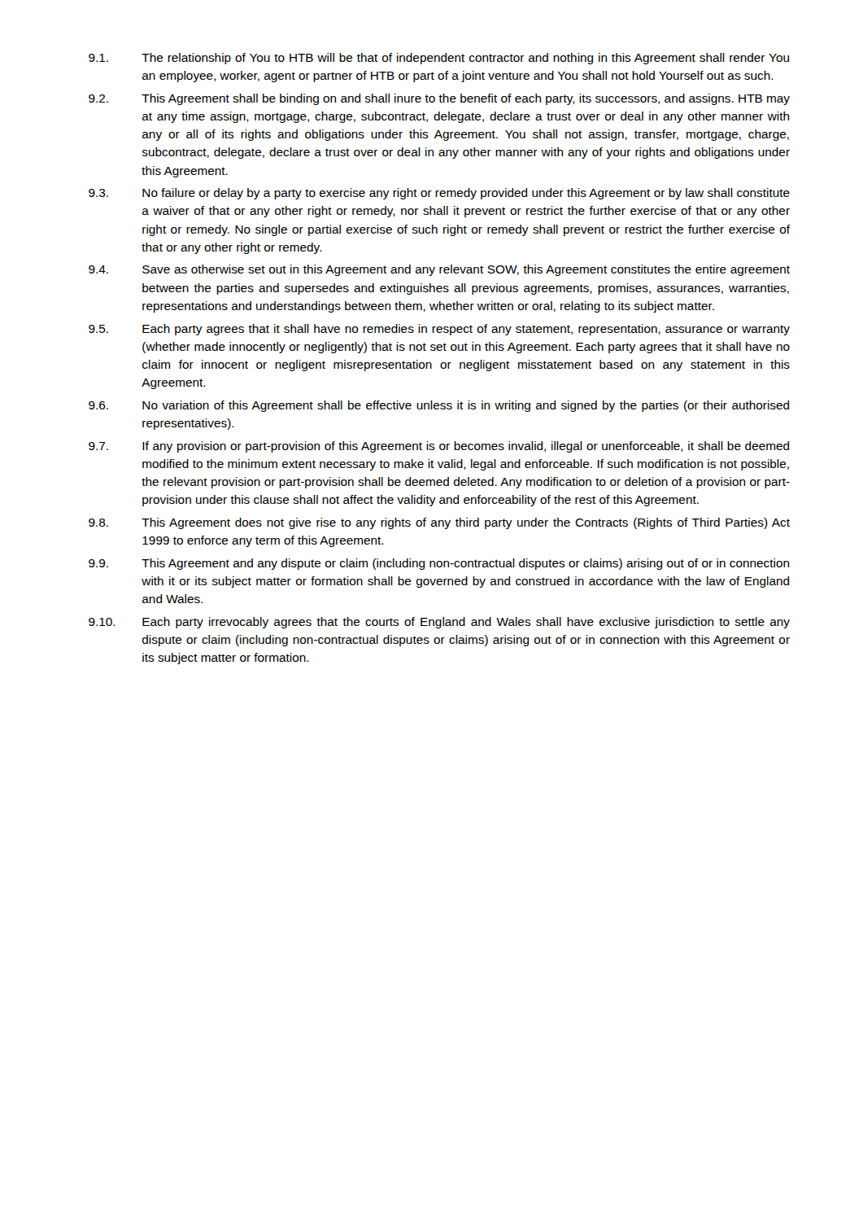9.1. The relationship of You to HTB will be that of independent contractor and nothing in this Agreement shall render You an employee, worker, agent or partner of HTB or part of a joint venture and You shall not hold Yourself out as such.
9.2. This Agreement shall be binding on and shall inure to the benefit of each party, its successors, and assigns. HTB may at any time assign, mortgage, charge, subcontract, delegate, declare a trust over or deal in any other manner with any or all of its rights and obligations under this Agreement. You shall not assign, transfer, mortgage, charge, subcontract, delegate, declare a trust over or deal in any other manner with any of your rights and obligations under this Agreement.
9.3. No failure or delay by a party to exercise any right or remedy provided under this Agreement or by law shall constitute a waiver of that or any other right or remedy, nor shall it prevent or restrict the further exercise of that or any other right or remedy. No single or partial exercise of such right or remedy shall prevent or restrict the further exercise of that or any other right or remedy.
9.4. Save as otherwise set out in this Agreement and any relevant SOW, this Agreement constitutes the entire agreement between the parties and supersedes and extinguishes all previous agreements, promises, assurances, warranties, representations and understandings between them, whether written or oral, relating to its subject matter.
9.5. Each party agrees that it shall have no remedies in respect of any statement, representation, assurance or warranty (whether made innocently or negligently) that is not set out in this Agreement. Each party agrees that it shall have no claim for innocent or negligent misrepresentation or negligent misstatement based on any statement in this Agreement.
9.6. No variation of this Agreement shall be effective unless it is in writing and signed by the parties (or their authorised representatives).
9.7. If any provision or part-provision of this Agreement is or becomes invalid, illegal or unenforceable, it shall be deemed modified to the minimum extent necessary to make it valid, legal and enforceable. If such modification is not possible, the relevant provision or part-provision shall be deemed deleted. Any modification to or deletion of a provision or part-provision under this clause shall not affect the validity and enforceability of the rest of this Agreement.
9.8. This Agreement does not give rise to any rights of any third party under the Contracts (Rights of Third Parties) Act 1999 to enforce any term of this Agreement.
9.9. This Agreement and any dispute or claim (including non-contractual disputes or claims) arising out of or in connection with it or its subject matter or formation shall be governed by and construed in accordance with the law of England and Wales.
9.10. Each party irrevocably agrees that the courts of England and Wales shall have exclusive jurisdiction to settle any dispute or claim (including non-contractual disputes or claims) arising out of or in connection with this Agreement or its subject matter or formation.